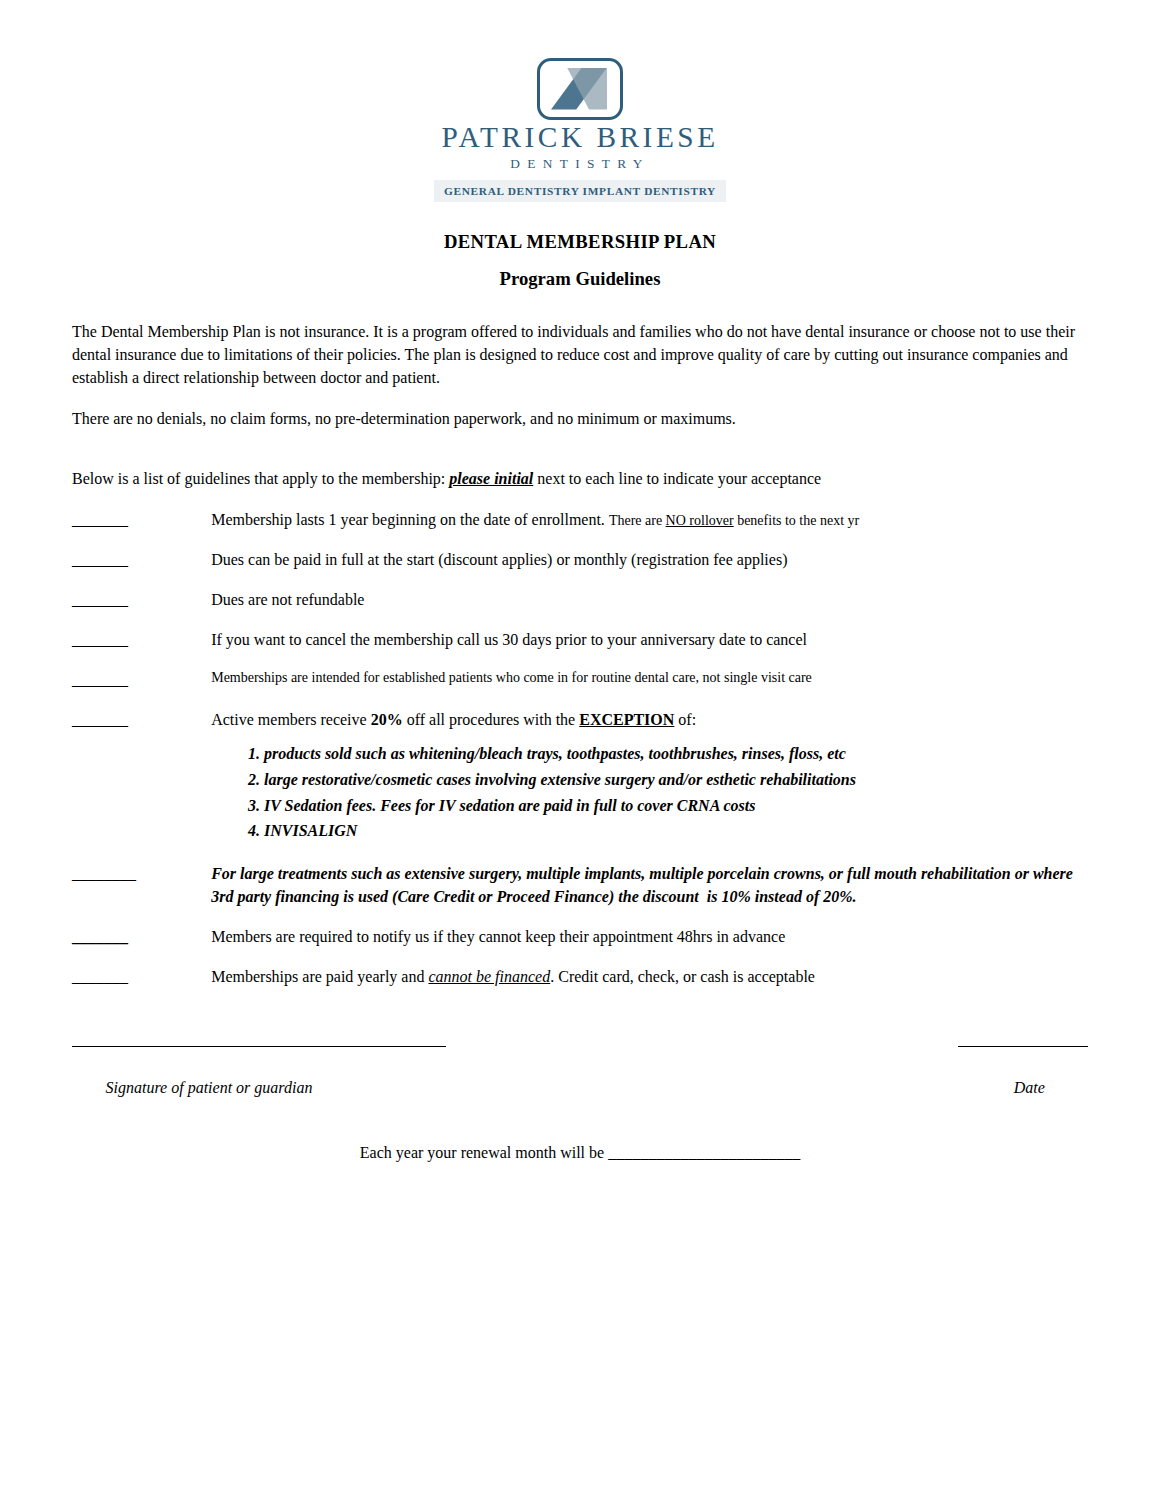PATRICK BRIESE
DENTISTRY
GENERAL DENTISTRY IMPLANT DENTISTRY
DENTAL MEMBERSHIP PLAN
Program Guidelines
The Dental Membership Plan is not insurance. It is a program offered to individuals and families who do not have dental insurance or choose not to use their dental insurance due to limitations of their policies. The plan is designed to reduce cost and improve quality of care by cutting out insurance companies and establish a direct relationship between doctor and patient.
There are no denials, no claim forms, no pre-determination paperwork, and no minimum or maximums.
Below is a list of guidelines that apply to the membership: please initial next to each line to indicate your acceptance
| _______ | Membership lasts 1 year beginning on the date of enrollment. There are NO rollover benefits to the next yr |
| _______ | Dues can be paid in full at the start (discount applies) or monthly (registration fee applies) |
| _______ | Dues are not refundable |
| _______ | If you want to cancel the membership call us 30 days prior to your anniversary date to cancel |
| _______ | Memberships are intended for established patients who come in for routine dental care, not single visit care |
| _______ | Active members receive 20% off all procedures with the EXCEPTION of: products sold such as whitening/bleach trays, toothpastes, toothbrushes, rinses, floss, etc large restorative/cosmetic cases involving extensive surgery and/or esthetic rehabilitations IV Sedation fees. Fees for IV sedation are paid in full to cover CRNA costs INVISALIGN |
| ________ | For large treatments such as extensive surgery, multiple implants, multiple porcelain crowns, or full mouth rehabilitation or where 3rd party financing is used (Care Credit or Proceed Finance) the discount is 10% instead of 20%. |
| _______ | Members are required to notify us if they cannot keep their appointment 48hrs in advance |
| _______ | Memberships are paid yearly and cannot be financed . Credit card, check, or cash is acceptable |
Signature of patient or guardian Date
Each year your renewal month will be ________________________